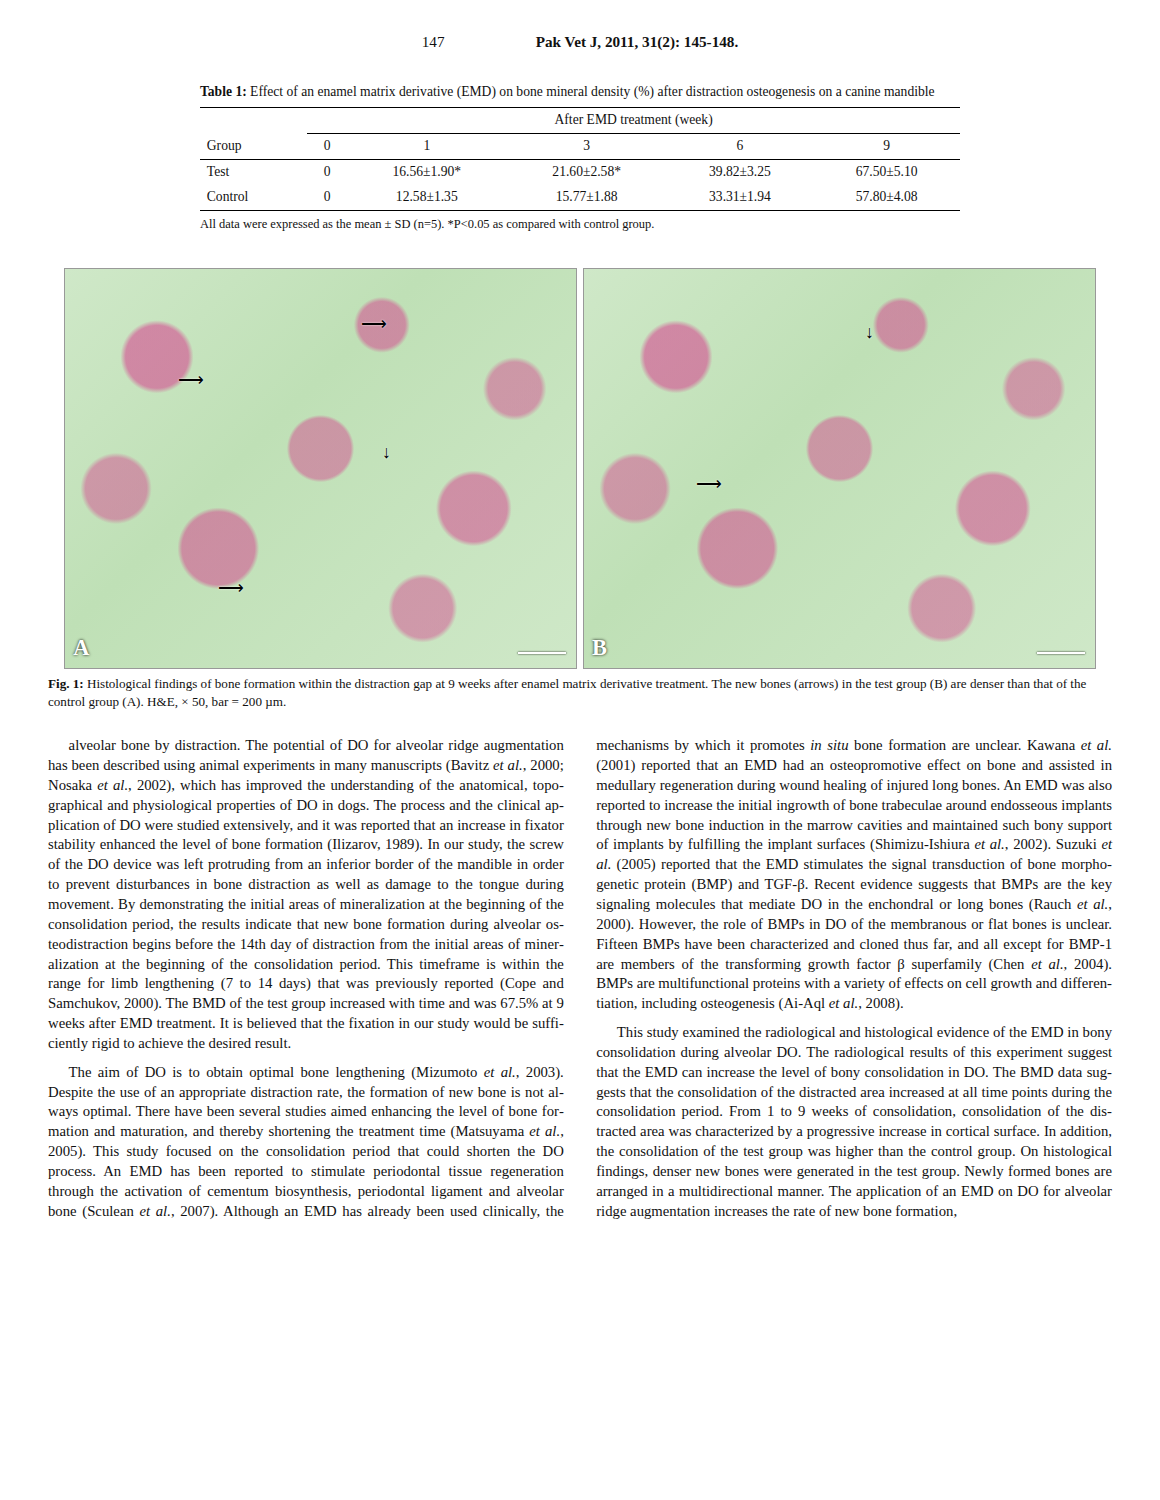147 Pak Vet J, 2011, 31(2): 145-148.
Table 1: Effect of an enamel matrix derivative (EMD) on bone mineral density (%) after distraction osteogenesis on a canine mandible
| Group | After EMD treatment (week) |
| --- | --- |
| 0 | 1 | 3 | 6 | 9 |
| Test | 0 | 16.56±1.90* | 21.60±2.58* | 39.82±3.25 | 67.50±5.10 |
| Control | 0 | 12.58±1.35 | 15.77±1.88 | 33.31±1.94 | 57.80±4.08 |
All data were expressed as the mean ± SD (n=5). *P<0.05 as compared with control group.
⟶ ⟶ ↓ ⟶ A
↓ ⟶ B
Fig. 1: Histological findings of bone formation within the distraction gap at 9 weeks after enamel matrix derivative treatment. The new bones (arrows) in the test group (B) are denser than that of the control group (A). H&E, × 50, bar = 200 µm.
alveolar bone by distraction. The potential of DO for alveolar ridge augmentation has been described using animal experiments in many manuscripts (Bavitz et al., 2000; Nosaka et al., 2002), which has improved the understanding of the anatomical, topographical and physiological properties of DO in dogs. The process and the clinical application of DO were studied extensively, and it was reported that an increase in fixator stability enhanced the level of bone formation (Ilizarov, 1989). In our study, the screw of the DO device was left protruding from an inferior border of the mandible in order to prevent disturbances in bone distraction as well as damage to the tongue during movement. By demonstrating the initial areas of mineralization at the beginning of the consolidation period, the results indicate that new bone formation during alveolar osteodistraction begins before the 14th day of distraction from the initial areas of mineralization at the beginning of the consolidation period. This timeframe is within the range for limb lengthening (7 to 14 days) that was previously reported (Cope and Samchukov, 2000). The BMD of the test group increased with time and was 67.5% at 9 weeks after EMD treatment. It is believed that the fixation in our study would be sufficiently rigid to achieve the desired result.
The aim of DO is to obtain optimal bone lengthening (Mizumoto et al., 2003). Despite the use of an appropriate distraction rate, the formation of new bone is not always optimal. There have been several studies aimed enhancing the level of bone formation and maturation, and thereby shortening the treatment time (Matsuyama et al., 2005). This study focused on the consolidation period that could shorten the DO process. An EMD has been reported to stimulate periodontal tissue regeneration through the activation of cementum biosynthesis, periodontal ligament and alveolar bone (Sculean et al., 2007). Although an EMD has already been used clinically, the mechanisms by which it promotes in situ bone formation are unclear. Kawana et al. (2001) reported that an EMD had an osteopromotive effect on bone and assisted in medullary regeneration during wound healing of injured long bones. An EMD was also reported to increase the initial ingrowth of bone trabeculae around endosseous implants through new bone induction in the marrow cavities and maintained such bony support of implants by fulfilling the implant surfaces (Shimizu-Ishiura et al., 2002). Suzuki et al. (2005) reported that the EMD stimulates the signal transduction of bone morphogenetic protein (BMP) and TGF-β. Recent evidence suggests that BMPs are the key signaling molecules that mediate DO in the enchondral or long bones (Rauch et al., 2000). However, the role of BMPs in DO of the membranous or flat bones is unclear. Fifteen BMPs have been characterized and cloned thus far, and all except for BMP-1 are members of the transforming growth factor β superfamily (Chen et al., 2004). BMPs are multifunctional proteins with a variety of effects on cell growth and differentiation, including osteogenesis (Ai-Aql et al., 2008).
This study examined the radiological and histological evidence of the EMD in bony consolidation during alveolar DO. The radiological results of this experiment suggest that the EMD can increase the level of bony consolidation in DO. The BMD data suggests that the consolidation of the distracted area increased at all time points during the consolidation period. From 1 to 9 weeks of consolidation, consolidation of the distracted area was characterized by a progressive increase in cortical surface. In addition, the consolidation of the test group was higher than the control group. On histological findings, denser new bones were generated in the test group. Newly formed bones are arranged in a multidirectional manner. The application of an EMD on DO for alveolar ridge augmentation increases the rate of new bone formation,